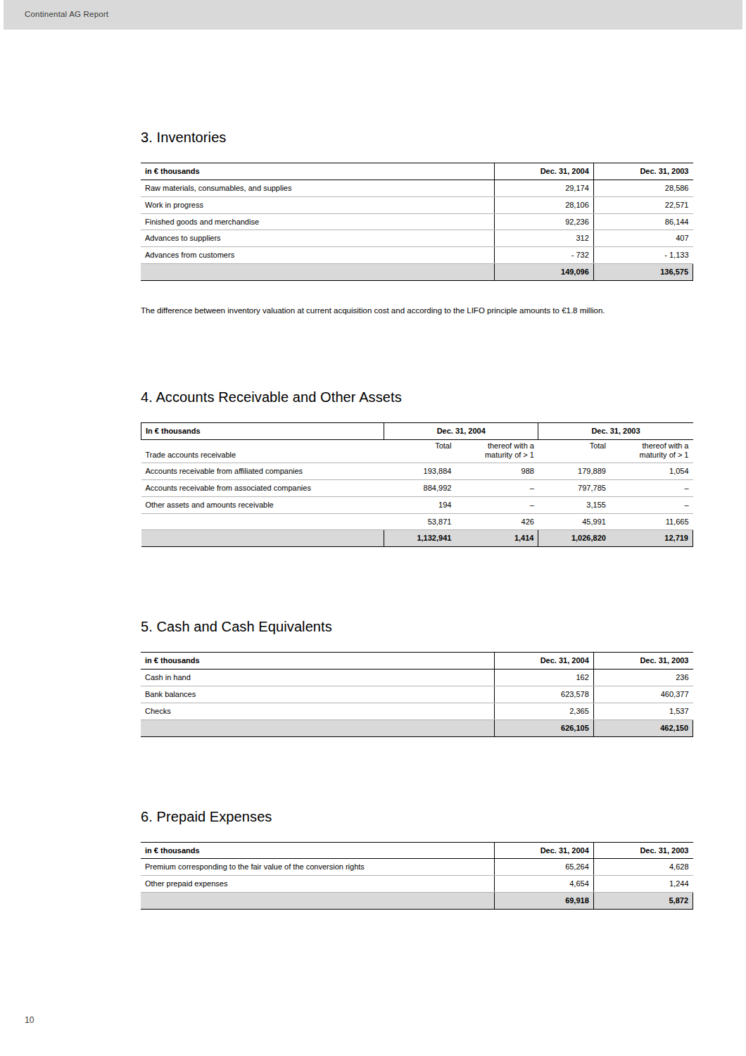Continental AG Report
3. Inventories
| in € thousands | Dec. 31, 2004 | Dec. 31, 2003 |
| --- | --- | --- |
| Raw materials, consumables, and supplies | 29,174 | 28,586 |
| Work in progress | 28,106 | 22,571 |
| Finished goods and merchandise | 92,236 | 86,144 |
| Advances to suppliers | 312 | 407 |
| Advances from customers | - 732 | - 1,133 |
| | 149,096 | 136,575 |
The difference between inventory valuation at current acquisition cost and according to the LIFO principle amounts to €1.8 million.
4. Accounts Receivable and Other Assets
| In € thousands | Dec. 31, 2004 | Dec. 31, 2003 |
| --- | --- | --- |
| | Total | thereof with a | Total | thereof with a |
| Trade accounts receivable | | maturity of > 1 | | maturity of > 1 |
| Accounts receivable from affiliated companies | 193,884 | 988 | 179,889 | 1,054 |
| Accounts receivable from associated companies | 884,992 | – | 797,785 | – |
| Other assets and amounts receivable | 194 | – | 3,155 | – |
| | 53,871 | 426 | 45,991 | 11,665 |
| | 1,132,941 | 1,414 | 1,026,820 | 12,719 |
5. Cash and Cash Equivalents
| in € thousands | Dec. 31, 2004 | Dec. 31, 2003 |
| --- | --- | --- |
| Cash in hand | 162 | 236 |
| Bank balances | 623,578 | 460,377 |
| Checks | 2,365 | 1,537 |
| | 626,105 | 462,150 |
6. Prepaid Expenses
| in € thousands | Dec. 31, 2004 | Dec. 31, 2003 |
| --- | --- | --- |
| Premium corresponding to the fair value of the conversion rights | 65,264 | 4,628 |
| Other prepaid expenses | 4,654 | 1,244 |
| | 69,918 | 5,872 |
10